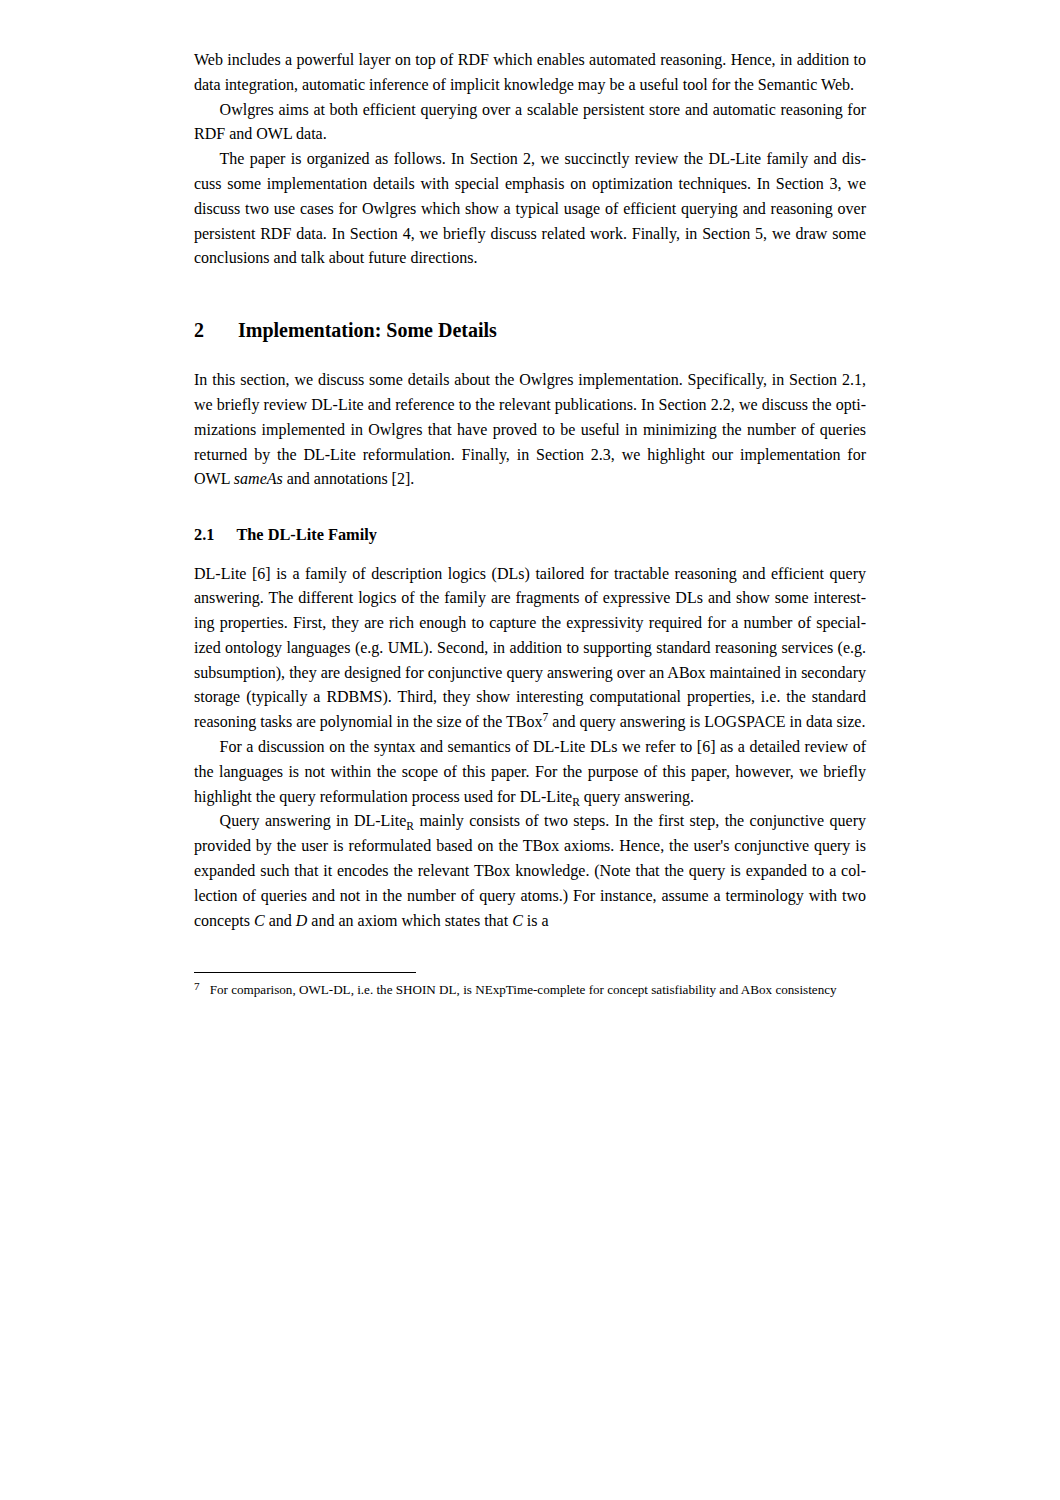Web includes a powerful layer on top of RDF which enables automated reasoning. Hence, in addition to data integration, automatic inference of implicit knowledge may be a useful tool for the Semantic Web.
Owlgres aims at both efficient querying over a scalable persistent store and automatic reasoning for RDF and OWL data.
The paper is organized as follows. In Section 2, we succinctly review the DL-Lite family and discuss some implementation details with special emphasis on optimization techniques. In Section 3, we discuss two use cases for Owlgres which show a typical usage of efficient querying and reasoning over persistent RDF data. In Section 4, we briefly discuss related work. Finally, in Section 5, we draw some conclusions and talk about future directions.
2 Implementation: Some Details
In this section, we discuss some details about the Owlgres implementation. Specifically, in Section 2.1, we briefly review DL-Lite and reference to the relevant publications. In Section 2.2, we discuss the optimizations implemented in Owlgres that have proved to be useful in minimizing the number of queries returned by the DL-Lite reformulation. Finally, in Section 2.3, we highlight our implementation for OWL sameAs and annotations [2].
2.1 The DL-Lite Family
DL-Lite [6] is a family of description logics (DLs) tailored for tractable reasoning and efficient query answering. The different logics of the family are fragments of expressive DLs and show some interesting properties. First, they are rich enough to capture the expressivity required for a number of specialized ontology languages (e.g. UML). Second, in addition to supporting standard reasoning services (e.g. subsumption), they are designed for conjunctive query answering over an ABox maintained in secondary storage (typically a RDBMS). Third, they show interesting computational properties, i.e. the standard reasoning tasks are polynomial in the size of the TBox7 and query answering is LOGSPACE in data size.
For a discussion on the syntax and semantics of DL-Lite DLs we refer to [6] as a detailed review of the languages is not within the scope of this paper. For the purpose of this paper, however, we briefly highlight the query reformulation process used for DL-LiteR query answering.
Query answering in DL-LiteR mainly consists of two steps. In the first step, the conjunctive query provided by the user is reformulated based on the TBox axioms. Hence, the user's conjunctive query is expanded such that it encodes the relevant TBox knowledge. (Note that the query is expanded to a collection of queries and not in the number of query atoms.) For instance, assume a terminology with two concepts C and D and an axiom which states that C is a
7 For comparison, OWL-DL, i.e. the SHOIN DL, is NExpTime-complete for concept satisfiability and ABox consistency